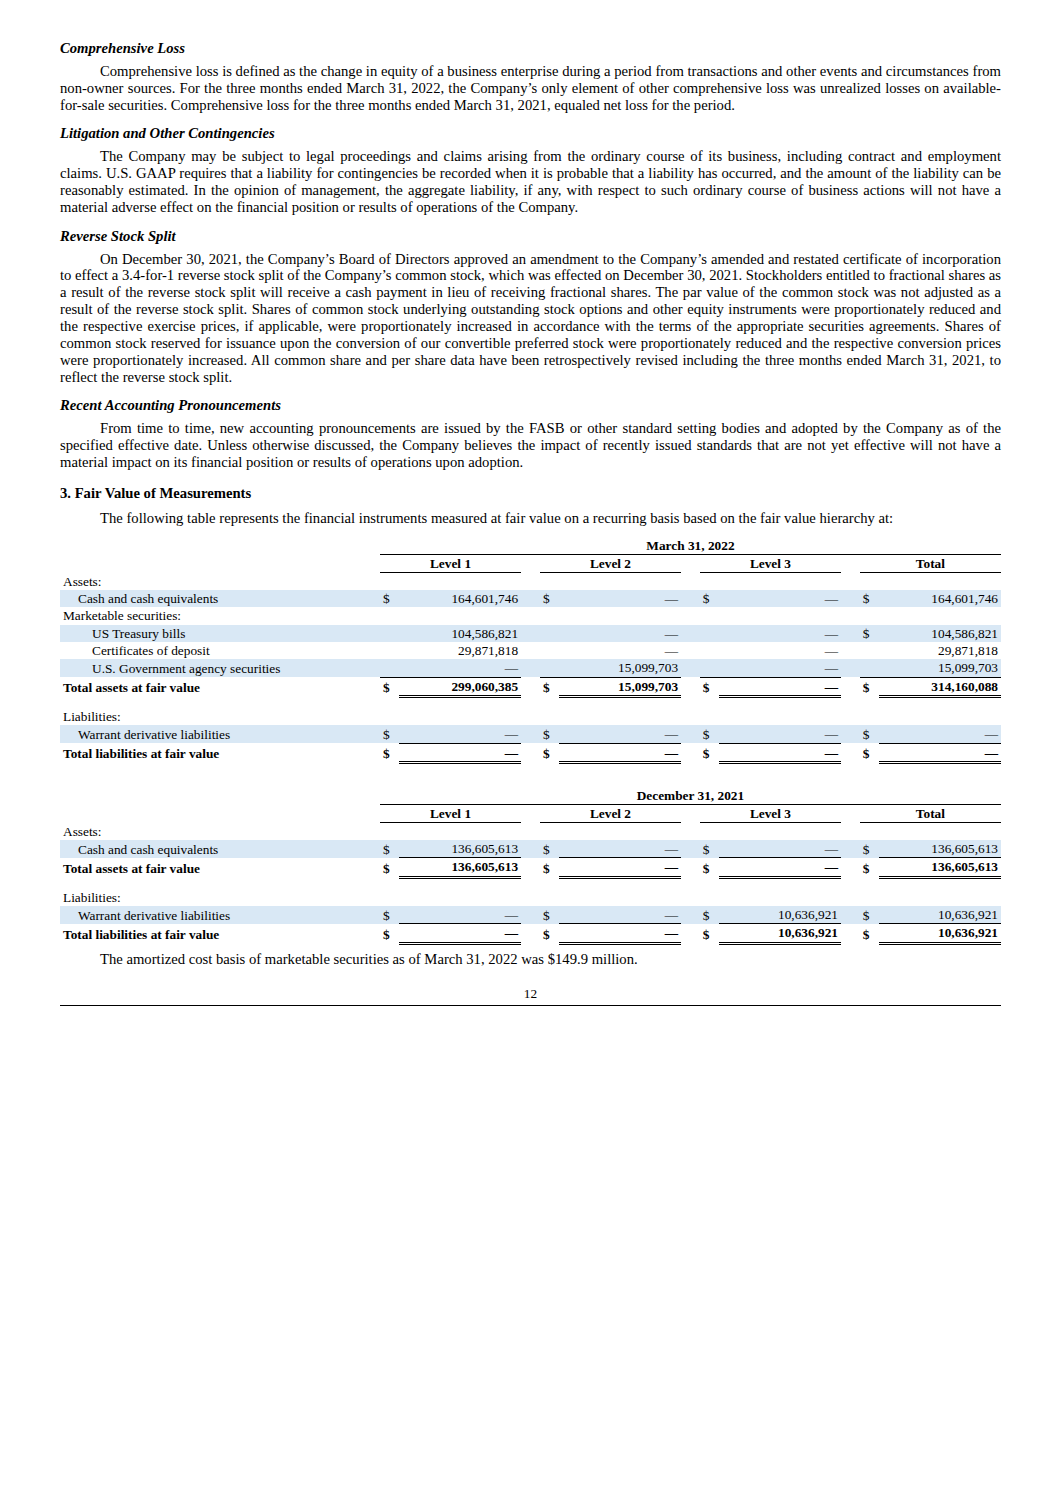Comprehensive Loss
Comprehensive loss is defined as the change in equity of a business enterprise during a period from transactions and other events and circumstances from non-owner sources. For the three months ended March 31, 2022, the Company’s only element of other comprehensive loss was unrealized losses on available-for-sale securities. Comprehensive loss for the three months ended March 31, 2021, equaled net loss for the period.
Litigation and Other Contingencies
The Company may be subject to legal proceedings and claims arising from the ordinary course of its business, including contract and employment claims. U.S. GAAP requires that a liability for contingencies be recorded when it is probable that a liability has occurred, and the amount of the liability can be reasonably estimated. In the opinion of management, the aggregate liability, if any, with respect to such ordinary course of business actions will not have a material adverse effect on the financial position or results of operations of the Company.
Reverse Stock Split
On December 30, 2021, the Company’s Board of Directors approved an amendment to the Company’s amended and restated certificate of incorporation to effect a 3.4-for-1 reverse stock split of the Company’s common stock, which was effected on December 30, 2021. Stockholders entitled to fractional shares as a result of the reverse stock split will receive a cash payment in lieu of receiving fractional shares. The par value of the common stock was not adjusted as a result of the reverse stock split. Shares of common stock underlying outstanding stock options and other equity instruments were proportionately reduced and the respective exercise prices, if applicable, were proportionately increased in accordance with the terms of the appropriate securities agreements. Shares of common stock reserved for issuance upon the conversion of our convertible preferred stock were proportionately reduced and the respective conversion prices were proportionately increased. All common share and per share data have been retrospectively revised including the three months ended March 31, 2021, to reflect the reverse stock split.
Recent Accounting Pronouncements
From time to time, new accounting pronouncements are issued by the FASB or other standard setting bodies and adopted by the Company as of the specified effective date. Unless otherwise discussed, the Company believes the impact of recently issued standards that are not yet effective will not have a material impact on its financial position or results of operations upon adoption.
3. Fair Value of Measurements
The following table represents the financial instruments measured at fair value on a recurring basis based on the fair value hierarchy at:
| | March 31, 2022 |
| | Level 1 | | Level 2 | | Level 3 | | Total |
| Assets: | |
| Cash and cash equivalents | $ | 164,601,746 | | $ | — | | $ | — | | $ | 164,601,746 |
| Marketable securities: | |
| US Treasury bills | | 104,586,821 | | | — | | | — | | $ | 104,586,821 |
| Certificates of deposit | | 29,871,818 | | | — | | | — | | | 29,871,818 |
| U.S. Government agency securities | | — | | | 15,099,703 | | | — | | | 15,099,703 |
| Total assets at fair value | $ | 299,060,385 | | $ | 15,099,703 | | $ | — | | $ | 314,160,088 |
| Liabilities: | |
| Warrant derivative liabilities | $ | — | | $ | — | | $ | — | | $ | — |
| Total liabilities at fair value | $ | — | | $ | — | | $ | — | | $ | — |
| | December 31, 2021 |
| | Level 1 | | Level 2 | | Level 3 | | Total |
| Assets: | |
| Cash and cash equivalents | $ | 136,605,613 | | $ | — | | $ | — | | $ | 136,605,613 |
| Total assets at fair value | $ | 136,605,613 | | $ | — | | $ | — | | $ | 136,605,613 |
| Liabilities: | |
| Warrant derivative liabilities | $ | — | | $ | — | | $ | 10,636,921 | | $ | 10,636,921 |
| Total liabilities at fair value | $ | — | | $ | — | | $ | 10,636,921 | | $ | 10,636,921 |
The amortized cost basis of marketable securities as of March 31, 2022 was $149.9 million.
12